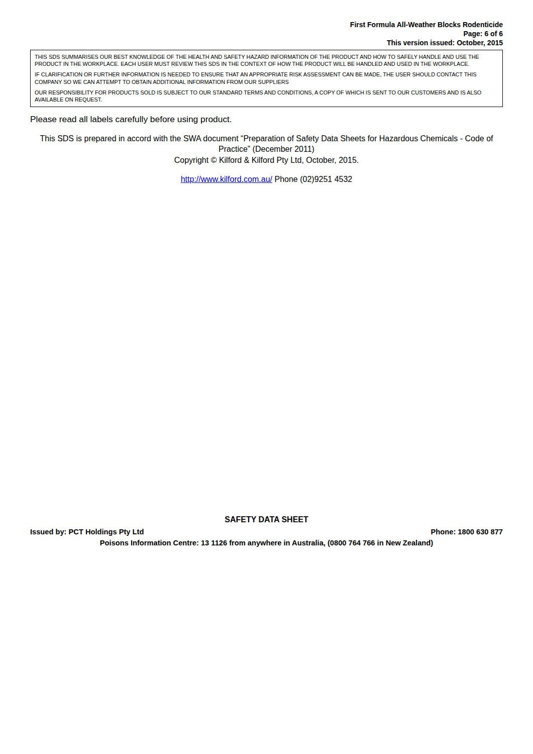First Formula All-Weather Blocks Rodenticide
Page: 6 of 6
This version issued: October, 2015
This SDS summarises our best knowledge of the health and safety hazard information of the product and how to safely handle and use the product in the workplace. Each user must review this SDS in the context of how the product will be handled and used in the workplace.
If clarification or further information is needed to ensure that an appropriate risk assessment can be made, the user should contact this company so we can attempt to obtain additional information from our suppliers
Our responsibility for products sold is subject to our standard terms and conditions, a copy of which is sent to our customers and is also available on request.
Please read all labels carefully before using product.
This SDS is prepared in accord with the SWA document “Preparation of Safety Data Sheets for Hazardous Chemicals - Code of Practice” (December 2011)
Copyright © Kilford & Kilford Pty Ltd, October, 2015.
http://www.kilford.com.au/ Phone (02)9251 4532
SAFETY DATA SHEET
Issued by: PCT Holdings Pty Ltd Phone: 1800 630 877
Poisons Information Centre: 13 1126 from anywhere in Australia, (0800 764 766 in New Zealand)